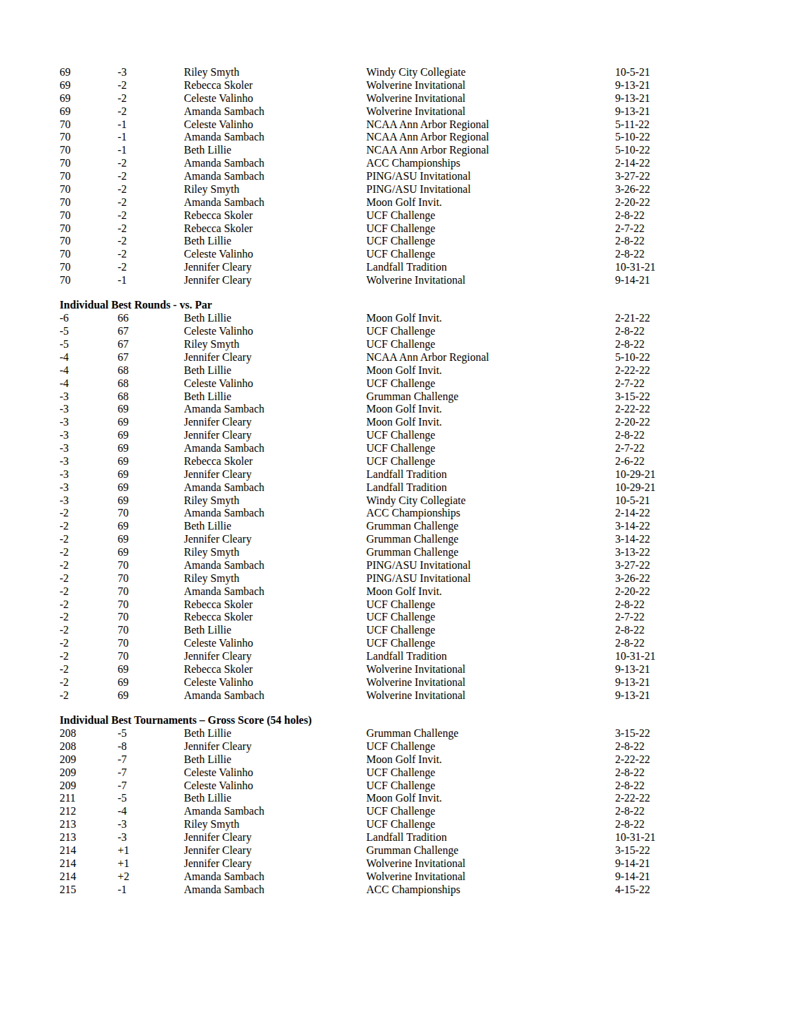| 69 | -3 | Riley Smyth | Windy City Collegiate | 10-5-21 |
| 69 | -2 | Rebecca Skoler | Wolverine Invitational | 9-13-21 |
| 69 | -2 | Celeste Valinho | Wolverine Invitational | 9-13-21 |
| 69 | -2 | Amanda Sambach | Wolverine Invitational | 9-13-21 |
| 70 | -1 | Celeste Valinho | NCAA Ann Arbor Regional | 5-11-22 |
| 70 | -1 | Amanda Sambach | NCAA Ann Arbor Regional | 5-10-22 |
| 70 | -1 | Beth Lillie | NCAA Ann Arbor Regional | 5-10-22 |
| 70 | -2 | Amanda Sambach | ACC Championships | 2-14-22 |
| 70 | -2 | Amanda Sambach | PING/ASU Invitational | 3-27-22 |
| 70 | -2 | Riley Smyth | PING/ASU Invitational | 3-26-22 |
| 70 | -2 | Amanda Sambach | Moon Golf Invit. | 2-20-22 |
| 70 | -2 | Rebecca Skoler | UCF Challenge | 2-8-22 |
| 70 | -2 | Rebecca Skoler | UCF Challenge | 2-7-22 |
| 70 | -2 | Beth Lillie | UCF Challenge | 2-8-22 |
| 70 | -2 | Celeste Valinho | UCF Challenge | 2-8-22 |
| 70 | -2 | Jennifer Cleary | Landfall Tradition | 10-31-21 |
| 70 | -1 | Jennifer Cleary | Wolverine Invitational | 9-14-21 |
| Individual Best Rounds - vs. Par |
| -6 | 66 | Beth Lillie | Moon Golf Invit. | 2-21-22 |
| -5 | 67 | Celeste Valinho | UCF Challenge | 2-8-22 |
| -5 | 67 | Riley Smyth | UCF Challenge | 2-8-22 |
| -4 | 67 | Jennifer Cleary | NCAA Ann Arbor Regional | 5-10-22 |
| -4 | 68 | Beth Lillie | Moon Golf Invit. | 2-22-22 |
| -4 | 68 | Celeste Valinho | UCF Challenge | 2-7-22 |
| -3 | 68 | Beth Lillie | Grumman Challenge | 3-15-22 |
| -3 | 69 | Amanda Sambach | Moon Golf Invit. | 2-22-22 |
| -3 | 69 | Jennifer Cleary | Moon Golf Invit. | 2-20-22 |
| -3 | 69 | Jennifer Cleary | UCF Challenge | 2-8-22 |
| -3 | 69 | Amanda Sambach | UCF Challenge | 2-7-22 |
| -3 | 69 | Rebecca Skoler | UCF Challenge | 2-6-22 |
| -3 | 69 | Jennifer Cleary | Landfall Tradition | 10-29-21 |
| -3 | 69 | Amanda Sambach | Landfall Tradition | 10-29-21 |
| -3 | 69 | Riley Smyth | Windy City Collegiate | 10-5-21 |
| -2 | 70 | Amanda Sambach | ACC Championships | 2-14-22 |
| -2 | 69 | Beth Lillie | Grumman Challenge | 3-14-22 |
| -2 | 69 | Jennifer Cleary | Grumman Challenge | 3-14-22 |
| -2 | 69 | Riley Smyth | Grumman Challenge | 3-13-22 |
| -2 | 70 | Amanda Sambach | PING/ASU Invitational | 3-27-22 |
| -2 | 70 | Riley Smyth | PING/ASU Invitational | 3-26-22 |
| -2 | 70 | Amanda Sambach | Moon Golf Invit. | 2-20-22 |
| -2 | 70 | Rebecca Skoler | UCF Challenge | 2-8-22 |
| -2 | 70 | Rebecca Skoler | UCF Challenge | 2-7-22 |
| -2 | 70 | Beth Lillie | UCF Challenge | 2-8-22 |
| -2 | 70 | Celeste Valinho | UCF Challenge | 2-8-22 |
| -2 | 70 | Jennifer Cleary | Landfall Tradition | 10-31-21 |
| -2 | 69 | Rebecca Skoler | Wolverine Invitational | 9-13-21 |
| -2 | 69 | Celeste Valinho | Wolverine Invitational | 9-13-21 |
| -2 | 69 | Amanda Sambach | Wolverine Invitational | 9-13-21 |
| Individual Best Tournaments – Gross Score (54 holes) |
| 208 | -5 | Beth Lillie | Grumman Challenge | 3-15-22 |
| 208 | -8 | Jennifer Cleary | UCF Challenge | 2-8-22 |
| 209 | -7 | Beth Lillie | Moon Golf Invit. | 2-22-22 |
| 209 | -7 | Celeste Valinho | UCF Challenge | 2-8-22 |
| 209 | -7 | Celeste Valinho | UCF Challenge | 2-8-22 |
| 211 | -5 | Beth Lillie | Moon Golf Invit. | 2-22-22 |
| 212 | -4 | Amanda Sambach | UCF Challenge | 2-8-22 |
| 213 | -3 | Riley Smyth | UCF Challenge | 2-8-22 |
| 213 | -3 | Jennifer Cleary | Landfall Tradition | 10-31-21 |
| 214 | +1 | Jennifer Cleary | Grumman Challenge | 3-15-22 |
| 214 | +1 | Jennifer Cleary | Wolverine Invitational | 9-14-21 |
| 214 | +2 | Amanda Sambach | Wolverine Invitational | 9-14-21 |
| 215 | -1 | Amanda Sambach | ACC Championships | 4-15-22 |